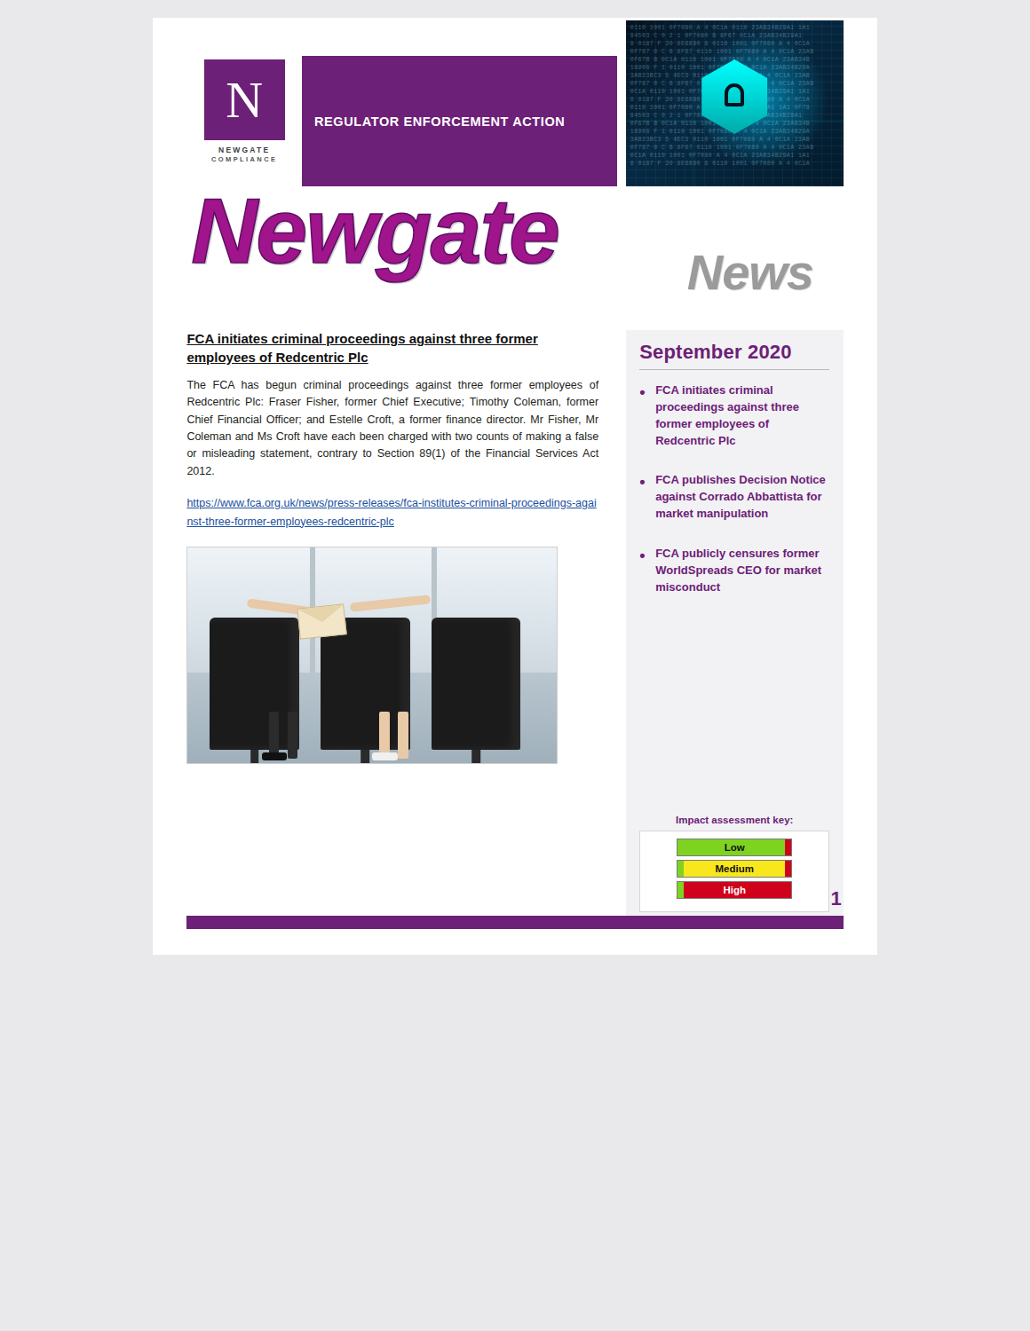N
NEWGATECOMPLIANCE
REGULATOR ENFORCEMENT ACTION
0110 1001 0F7080 A 4 0C1A 0110 23AB34B29A1 1A1
84503 C 0 2 1 0F7080 B 8F67 0C1A 23AB34B29A1
8 0187 F 20 8E6890 8 0110 1001 0F7080 A 4 0C1A
0F787 0 C B 8F67 0110 1001 0F7080 A 4 0C1A 23AB
0F67B B 0C1A 0110 1001 0F7080 A 4 0C1A 23AB34B
18908 F 1 0110 1001 0F7080 A 4 0C1A 23AB34B29A
3AB23BC3 5 4EC3 0110 1001 0F7080 A 4 0C1A 23AB
0F787 0 C B 8F67 0110 1001 0F7080 A 4 0C1A 23AB
0C1A 0110 1001 0F7080 A 4 0C1A 23AB34B29A1 1A1
8 0187 F 20 8E6890 8 0110 1001 0F7080 A 4 0C1A
0110 1001 0F7080 A 4 0C1A 23AB34B29A1 1A1 0F78
84503 C 0 2 1 0F7080 B 8F67 0C1A 23AB34B29A1
0F67B B 0C1A 0110 1001 0F7080 A 4 0C1A 23AB34B
18908 F 1 0110 1001 0F7080 A 4 0C1A 23AB34B29A
3AB23BC3 5 4EC3 0110 1001 0F7080 A 4 0C1A 23AB
0F787 0 C B 8F67 0110 1001 0F7080 A 4 0C1A 23AB
0C1A 0110 1001 0F7080 A 4 0C1A 23AB34B29A1 1A1
8 0187 F 20 8E6890 8 0110 1001 0F7080 A 4 0C1A
Newgate
News
FCA initiates criminal proceedings against three former employees of Redcentric Plc
The FCA has begun criminal proceedings against three former employees of Redcentric Plc: Fraser Fisher, former Chief Executive; Timothy Coleman, former Chief Financial Officer; and Estelle Croft, a former finance director. Mr Fisher, Mr Coleman and Ms Croft have each been charged with two counts of making a false or misleading statement, contrary to Section 89(1) of the Financial Services Act 2012.
https://www.fca.org.uk/news/press-releases/fca-institutes-criminal-proceedings-against-three-former-employees-redcentric-plc
September 2020
FCA initiates criminal proceedings against three former employees of Redcentric Plc
FCA publishes Decision Notice against Corrado Abbattista for market manipulation
FCA publicly censures former WorldSpreads CEO for market misconduct
Impact assessment key:
Low
Medium
High
1